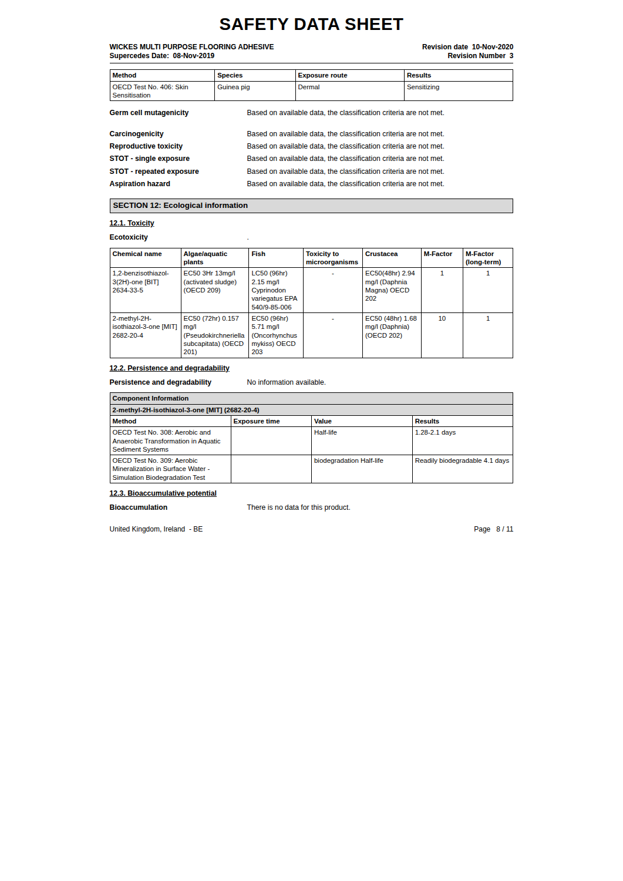SAFETY DATA SHEET
| WICKES MULTI PURPOSE FLOORING ADHESIVE | Revision date 10-Nov-2020 |
| Supercedes Date: 08-Nov-2019 | Revision Number 3 |
| Method | Species | Exposure route | Results |
| --- | --- | --- | --- |
| OECD Test No. 406: Skin Sensitisation | Guinea pig | Dermal | Sensitizing |
| Germ cell mutagenicity | Based on available data, the classification criteria are not met. |
| Carcinogenicity | Based on available data, the classification criteria are not met. |
| Reproductive toxicity | Based on available data, the classification criteria are not met. |
| STOT - single exposure | Based on available data, the classification criteria are not met. |
| STOT - repeated exposure | Based on available data, the classification criteria are not met. |
| Aspiration hazard | Based on available data, the classification criteria are not met. |
SECTION 12: Ecological information
12.1. Toxicity
| Ecotoxicity | . |
| Chemical name | Algae/aquatic plants | Fish | Toxicity to microorganisms | Crustacea | M-Factor | M-Factor (long-term) |
| --- | --- | --- | --- | --- | --- | --- |
| 1,2-benzisothiazol-3(2H)-one [BIT] 2634-33-5 | EC50 3Hr 13mg/l (activated sludge) (OECD 209) | LC50 (96hr) 2.15 mg/l Cyprinodon variegatus EPA 540/9-85-006 | - | EC50(48hr) 2.94 mg/l (Daphnia Magna) OECD 202 | 1 | 1 |
| 2-methyl-2H-isothiazol-3-one [MIT] 2682-20-4 | EC50 (72hr) 0.157 mg/l (Pseudokirchneriella subcapitata) (OECD 201) | EC50 (96hr) 5.71 mg/l (Oncorhynchus mykiss) OECD 203 | - | EC50 (48hr) 1.68 mg/l (Daphnia) (OECD 202) | 10 | 1 |
12.2. Persistence and degradability
| Persistence and degradability | No information available. |
| Component Information |
| 2-methyl-2H-isothiazol-3-one [MIT] (2682-20-4) |
| Method | Exposure time | Value | Results |
| OECD Test No. 308: Aerobic and Anaerobic Transformation in Aquatic Sediment Systems | | Half-life | 1.28-2.1 days |
| OECD Test No. 309: Aerobic Mineralization in Surface Water - Simulation Biodegradation Test | | biodegradation Half-life | Readily biodegradable 4.1 days |
12.3. Bioaccumulative potential
| Bioaccumulation | There is no data for this product. |
United Kingdom, Ireland - BE
Page 8 / 11